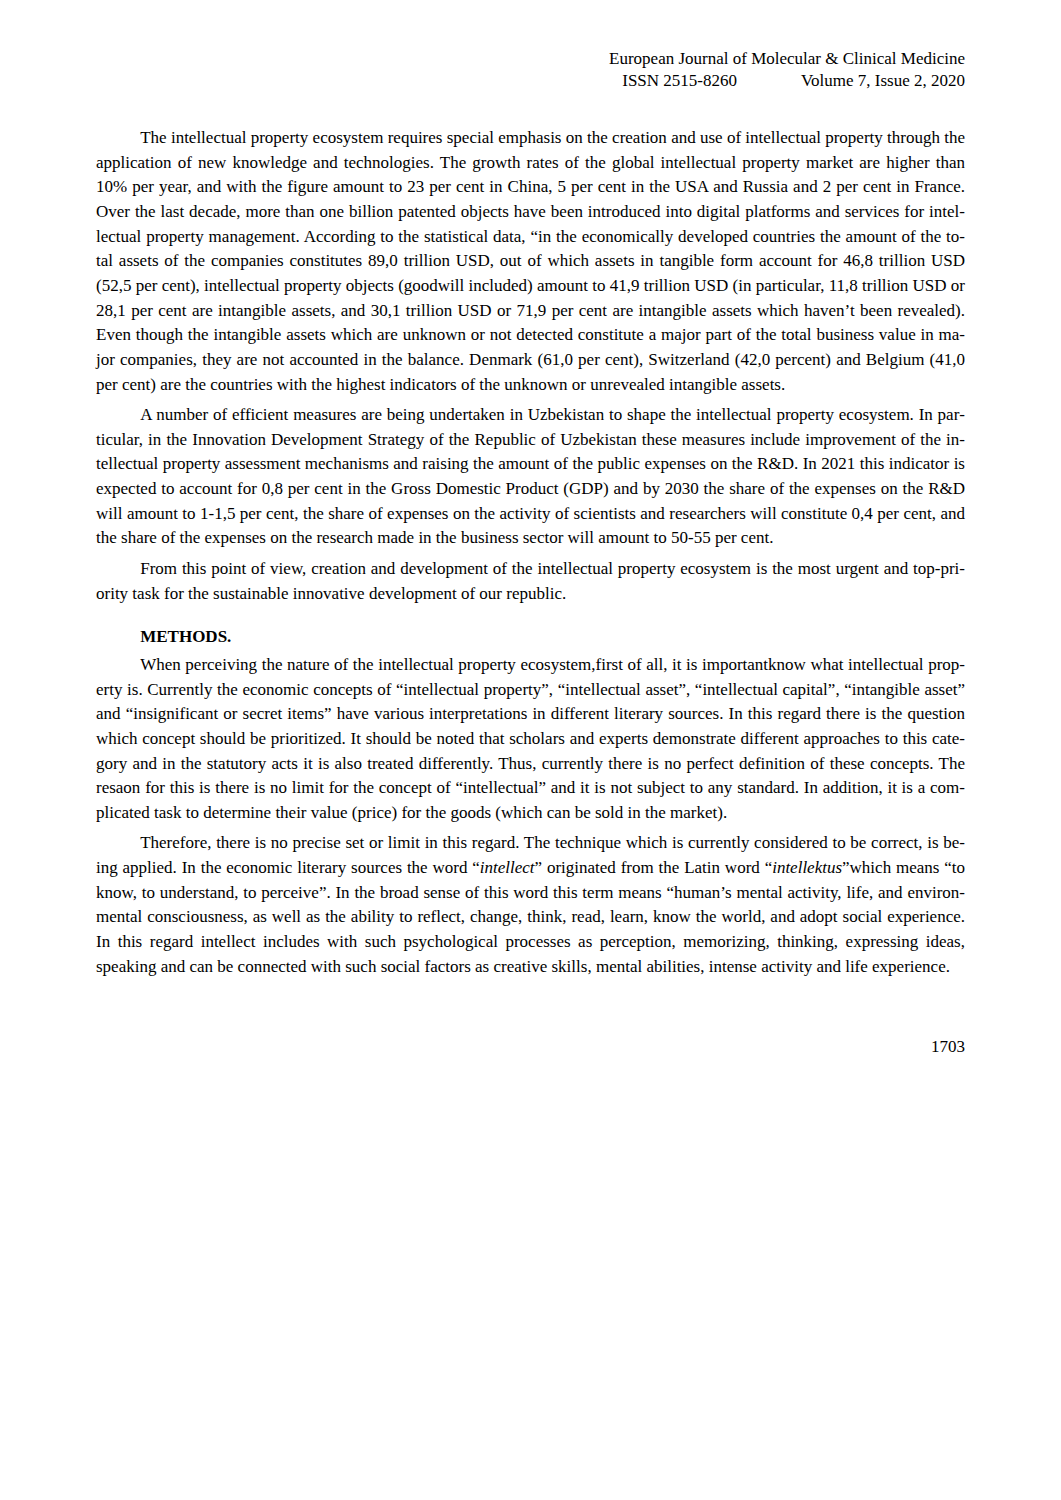European Journal of Molecular & Clinical Medicine ISSN 2515-8260 Volume 7, Issue 2, 2020
The intellectual property ecosystem requires special emphasis on the creation and use of intellectual property through the application of new knowledge and technologies. The growth rates of the global intellectual property market are higher than 10% per year, and with the figure amount to 23 per cent in China, 5 per cent in the USA and Russia and 2 per cent in France. Over the last decade, more than one billion patented objects have been introduced into digital platforms and services for intellectual property management. According to the statistical data, “in the economically developed countries the amount of the total assets of the companies constitutes 89,0 trillion USD, out of which assets in tangible form account for 46,8 trillion USD (52,5 per cent), intellectual property objects (goodwill included) amount to 41,9 trillion USD (in particular, 11,8 trillion USD or 28,1 per cent are intangible assets, and 30,1 trillion USD or 71,9 per cent are intangible assets which haven’t been revealed). Even though the intangible assets which are unknown or not detected constitute a major part of the total business value in major companies, they are not accounted in the balance. Denmark (61,0 per cent), Switzerland (42,0 percent) and Belgium (41,0 per cent) are the countries with the highest indicators of the unknown or unrevealed intangible assets.
A number of efficient measures are being undertaken in Uzbekistan to shape the intellectual property ecosystem. In particular, in the Innovation Development Strategy of the Republic of Uzbekistan these measures include improvement of the intellectual property assessment mechanisms and raising the amount of the public expenses on the R&D. In 2021 this indicator is expected to account for 0,8 per cent in the Gross Domestic Product (GDP) and by 2030 the share of the expenses on the R&D will amount to 1-1,5 per cent, the share of expenses on the activity of scientists and researchers will constitute 0,4 per cent, and the share of the expenses on the research made in the business sector will amount to 50-55 per cent.
From this point of view, creation and development of the intellectual property ecosystem is the most urgent and top-priority task for the sustainable innovative development of our republic.
METHODS.
When perceiving the nature of the intellectual property ecosystem,first of all, it is importantknow what intellectual property is. Currently the economic concepts of “intellectual property”, “intellectual asset”, “intellectual capital”, “intangible asset” and “insignificant or secret items” have various interpretations in different literary sources. In this regard there is the question which concept should be prioritized. It should be noted that scholars and experts demonstrate different approaches to this category and in the statutory acts it is also treated differently. Thus, currently there is no perfect definition of these concepts. The resaon for this is there is no limit for the concept of “intellectual” and it is not subject to any standard. In addition, it is a complicated task to determine their value (price) for the goods (which can be sold in the market).
Therefore, there is no precise set or limit in this regard. The technique which is currently considered to be correct, is being applied. In the economic literary sources the word “intellect” originated from the Latin word “intellektus”which means “to know, to understand, to perceive”. In the broad sense of this word this term means “human’s mental activity, life, and environmental consciousness, as well as the ability to reflect, change, think, read, learn, know the world, and adopt social experience. In this regard intellect includes with such psychological processes as perception, memorizing, thinking, expressing ideas, speaking and can be connected with such social factors as creative skills, mental abilities, intense activity and life experience.
1703